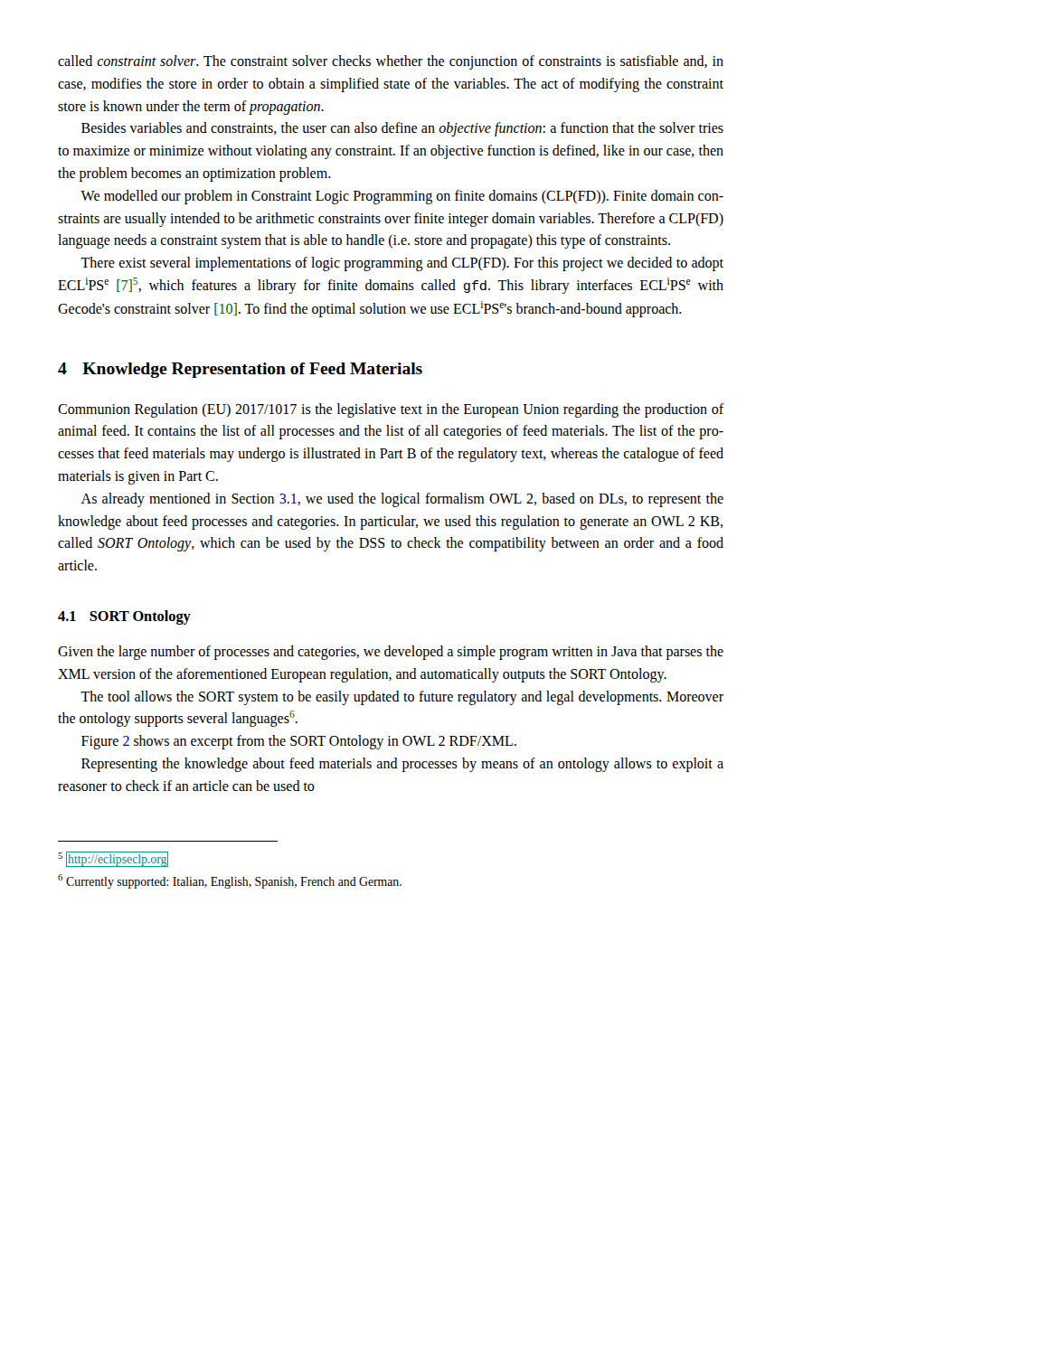called constraint solver. The constraint solver checks whether the conjunction of constraints is satisfiable and, in case, modifies the store in order to obtain a simplified state of the variables. The act of modifying the constraint store is known under the term of propagation.
Besides variables and constraints, the user can also define an objective function: a function that the solver tries to maximize or minimize without violating any constraint. If an objective function is defined, like in our case, then the problem becomes an optimization problem.
We modelled our problem in Constraint Logic Programming on finite domains (CLP(FD)). Finite domain constraints are usually intended to be arithmetic constraints over finite integer domain variables. Therefore a CLP(FD) language needs a constraint system that is able to handle (i.e. store and propagate) this type of constraints.
There exist several implementations of logic programming and CLP(FD). For this project we decided to adopt ECLiPSe [7]5, which features a library for finite domains called gfd. This library interfaces ECLiPSe with Gecode's constraint solver [10]. To find the optimal solution we use ECLiPSe's branch-and-bound approach.
4 Knowledge Representation of Feed Materials
Communion Regulation (EU) 2017/1017 is the legislative text in the European Union regarding the production of animal feed. It contains the list of all processes and the list of all categories of feed materials. The list of the processes that feed materials may undergo is illustrated in Part B of the regulatory text, whereas the catalogue of feed materials is given in Part C.
As already mentioned in Section 3.1, we used the logical formalism OWL 2, based on DLs, to represent the knowledge about feed processes and categories. In particular, we used this regulation to generate an OWL 2 KB, called SORT Ontology, which can be used by the DSS to check the compatibility between an order and a food article.
4.1 SORT Ontology
Given the large number of processes and categories, we developed a simple program written in Java that parses the XML version of the aforementioned European regulation, and automatically outputs the SORT Ontology.
The tool allows the SORT system to be easily updated to future regulatory and legal developments. Moreover the ontology supports several languages6.
Figure 2 shows an excerpt from the SORT Ontology in OWL 2 RDF/XML.
Representing the knowledge about feed materials and processes by means of an ontology allows to exploit a reasoner to check if an article can be used to
5 http://eclipseclp.org
6 Currently supported: Italian, English, Spanish, French and German.